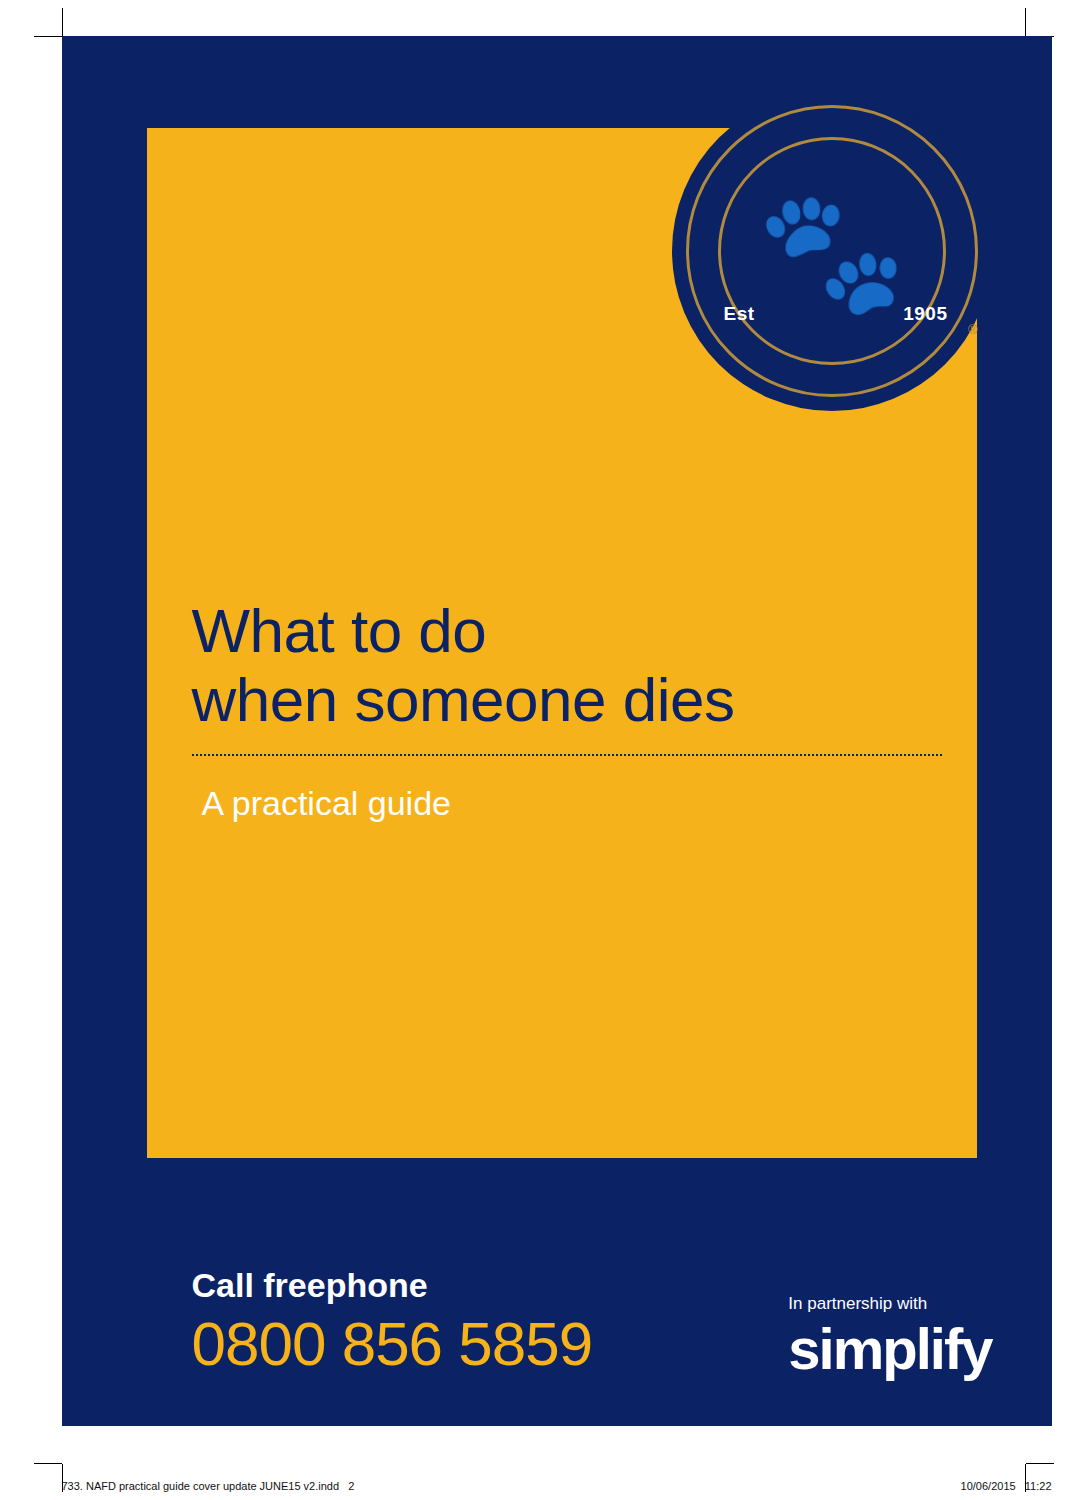National Association of Funeral Directors
🐾
Est 1905 ®
What to do
when someone dies
A practical guide
Call freephone
0800 856 5859
In partnership with
simplify
733. NAFD practical guide cover update JUNE15 v2.indd 2 10/06/2015 11:22